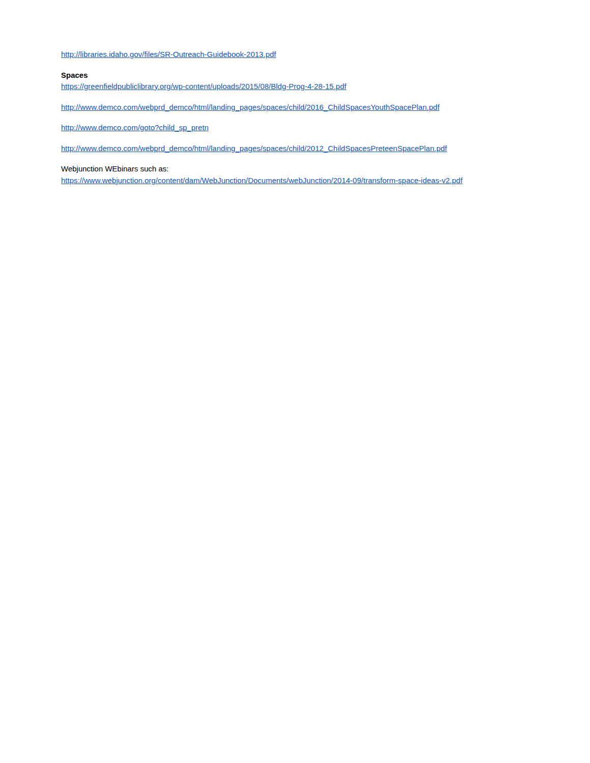http://libraries.idaho.gov/files/SR-Outreach-Guidebook-2013.pdf
Spaces
https://greenfieldpubliclibrary.org/wp-content/uploads/2015/08/Bldg-Prog-4-28-15.pdf
http://www.demco.com/webprd_demco/html/landing_pages/spaces/child/2016_ChildSpacesYouthSpacePlan.pdf
http://www.demco.com/goto?child_sp_pretn
http://www.demco.com/webprd_demco/html/landing_pages/spaces/child/2012_ChildSpacesPreteenSpacePlan.pdf
Webjunction WEbinars such as:
https://www.webjunction.org/content/dam/WebJunction/Documents/webJunction/2014-09/transform-space-ideas-v2.pdf